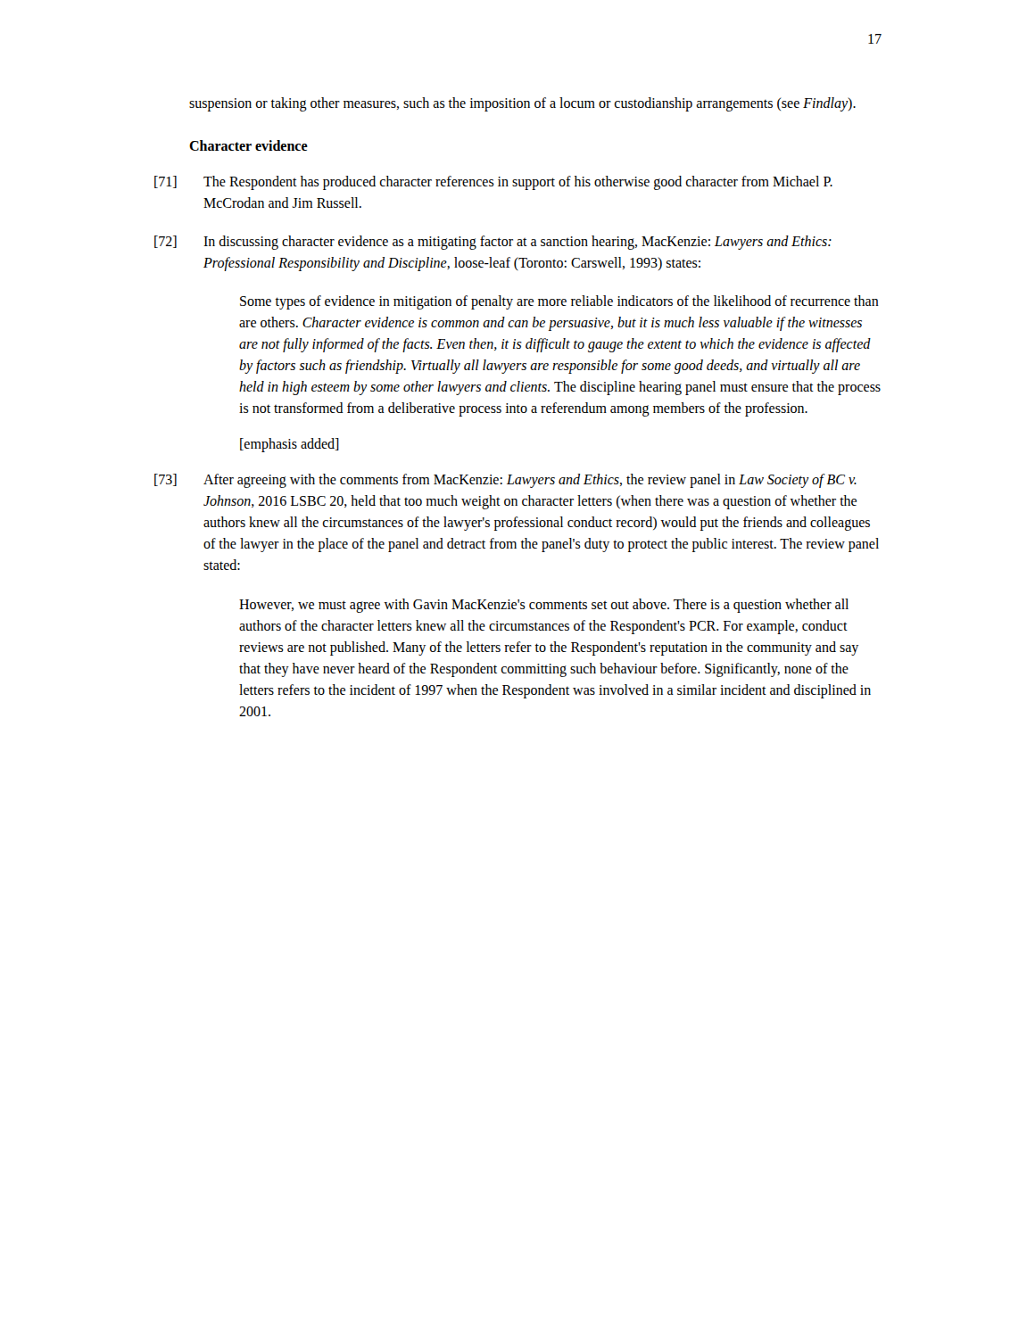17
suspension or taking other measures, such as the imposition of a locum or custodianship arrangements (see Findlay).
Character evidence
[71]
The Respondent has produced character references in support of his otherwise good character from Michael P. McCrodan and Jim Russell.
[72]
In discussing character evidence as a mitigating factor at a sanction hearing, MacKenzie: Lawyers and Ethics: Professional Responsibility and Discipline, loose-leaf (Toronto: Carswell, 1993) states:
Some types of evidence in mitigation of penalty are more reliable indicators of the likelihood of recurrence than are others. Character evidence is common and can be persuasive, but it is much less valuable if the witnesses are not fully informed of the facts. Even then, it is difficult to gauge the extent to which the evidence is affected by factors such as friendship. Virtually all lawyers are responsible for some good deeds, and virtually all are held in high esteem by some other lawyers and clients. The discipline hearing panel must ensure that the process is not transformed from a deliberative process into a referendum among members of the profession.
[emphasis added]
[73]
After agreeing with the comments from MacKenzie: Lawyers and Ethics, the review panel in Law Society of BC v. Johnson, 2016 LSBC 20, held that too much weight on character letters (when there was a question of whether the authors knew all the circumstances of the lawyer's professional conduct record) would put the friends and colleagues of the lawyer in the place of the panel and detract from the panel's duty to protect the public interest. The review panel stated:
However, we must agree with Gavin MacKenzie's comments set out above. There is a question whether all authors of the character letters knew all the circumstances of the Respondent's PCR. For example, conduct reviews are not published. Many of the letters refer to the Respondent's reputation in the community and say that they have never heard of the Respondent committing such behaviour before. Significantly, none of the letters refers to the incident of 1997 when the Respondent was involved in a similar incident and disciplined in 2001.